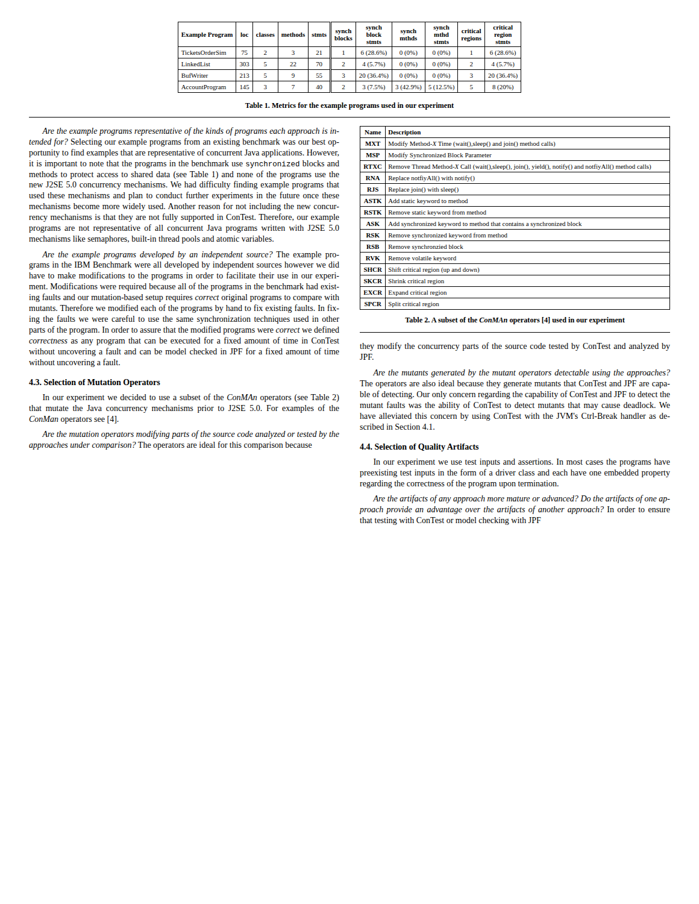| Example Program | loc | classes | methods | stmts | synch blocks | synch block stmts | synch mthds | synch mthd stmts | critical regions | critical region stmts |
| --- | --- | --- | --- | --- | --- | --- | --- | --- | --- | --- |
| TicketsOrderSim | 75 | 2 | 3 | 21 | 1 | 6 (28.6%) | 0 (0%) | 0 (0%) | 1 | 6 (28.6%) |
| LinkedList | 303 | 5 | 22 | 70 | 2 | 4 (5.7%) | 0 (0%) | 0 (0%) | 2 | 4 (5.7%) |
| BufWriter | 213 | 5 | 9 | 55 | 3 | 20 (36.4%) | 0 (0%) | 0 (0%) | 3 | 20 (36.4%) |
| AccountProgram | 145 | 3 | 7 | 40 | 2 | 3 (7.5%) | 3 (42.9%) | 5 (12.5%) | 5 | 8 (20%) |
Table 1. Metrics for the example programs used in our experiment
Are the example programs representative of the kinds of programs each approach is intended for? Selecting our example programs from an existing benchmark was our best opportunity to find examples that are representative of concurrent Java applications. However, it is important to note that the programs in the benchmark use synchronized blocks and methods to protect access to shared data (see Table 1) and none of the programs use the new J2SE 5.0 concurrency mechanisms. We had difficulty finding example programs that used these mechanisms and plan to conduct further experiments in the future once these mechanisms become more widely used. Another reason for not including the new concurrency mechanisms is that they are not fully supported in ConTest. Therefore, our example programs are not representative of all concurrent Java programs written with J2SE 5.0 mechanisms like semaphores, built-in thread pools and atomic variables.
Are the example programs developed by an independent source? The example programs in the IBM Benchmark were all developed by independent sources however we did have to make modifications to the programs in order to facilitate their use in our experiment. Modifications were required because all of the programs in the benchmark had existing faults and our mutation-based setup requires correct original programs to compare with mutants. Therefore we modified each of the programs by hand to fix existing faults. In fixing the faults we were careful to use the same synchronization techniques used in other parts of the program. In order to assure that the modified programs were correct we defined correctness as any program that can be executed for a fixed amount of time in ConTest without uncovering a fault and can be model checked in JPF for a fixed amount of time without uncovering a fault.
4.3. Selection of Mutation Operators
In our experiment we decided to use a subset of the ConMAn operators (see Table 2) that mutate the Java concurrency mechanisms prior to J2SE 5.0. For examples of the ConMan operators see [4].
Are the mutation operators modifying parts of the source code analyzed or tested by the approaches under comparison? The operators are ideal for this comparison because
| Name | Description |
| --- | --- |
| MXT | Modify Method- X Time (wait(),sleep() and join() method calls) |
| MSP | Modify Synchronized Block Parameter |
| RTXC | Remove Thread Method- X Call (wait(),sleep(), join(), yield(), notify() and notfiyAll() method calls) |
| RNA | Replace notfiyAll() with notify() |
| RJS | Replace join() with sleep() |
| ASTK | Add static keyword to method |
| RSTK | Remove static keyword from method |
| ASK | Add synchronized keyword to method that contains a synchronized block |
| RSK | Remove synchronized keyword from method |
| RSB | Remove synchronzied block |
| RVK | Remove volatile keyword |
| SHCR | Shift critical region (up and down) |
| SKCR | Shrink critical region |
| EXCR | Expand critical region |
| SPCR | Split critical region |
Table 2. A subset of the ConMAn operators [4] used in our experiment
they modify the concurrency parts of the source code tested by ConTest and analyzed by JPF.
Are the mutants generated by the mutant operators detectable using the approaches? The operators are also ideal because they generate mutants that ConTest and JPF are capable of detecting. Our only concern regarding the capability of ConTest and JPF to detect the mutant faults was the ability of ConTest to detect mutants that may cause deadlock. We have alleviated this concern by using ConTest with the JVM's Ctrl-Break handler as described in Section 4.1.
4.4. Selection of Quality Artifacts
In our experiment we use test inputs and assertions. In most cases the programs have preexisting test inputs in the form of a driver class and each have one embedded property regarding the correctness of the program upon termination.
Are the artifacts of any approach more mature or advanced? Do the artifacts of one approach provide an advantage over the artifacts of another approach? In order to ensure that testing with ConTest or model checking with JPF